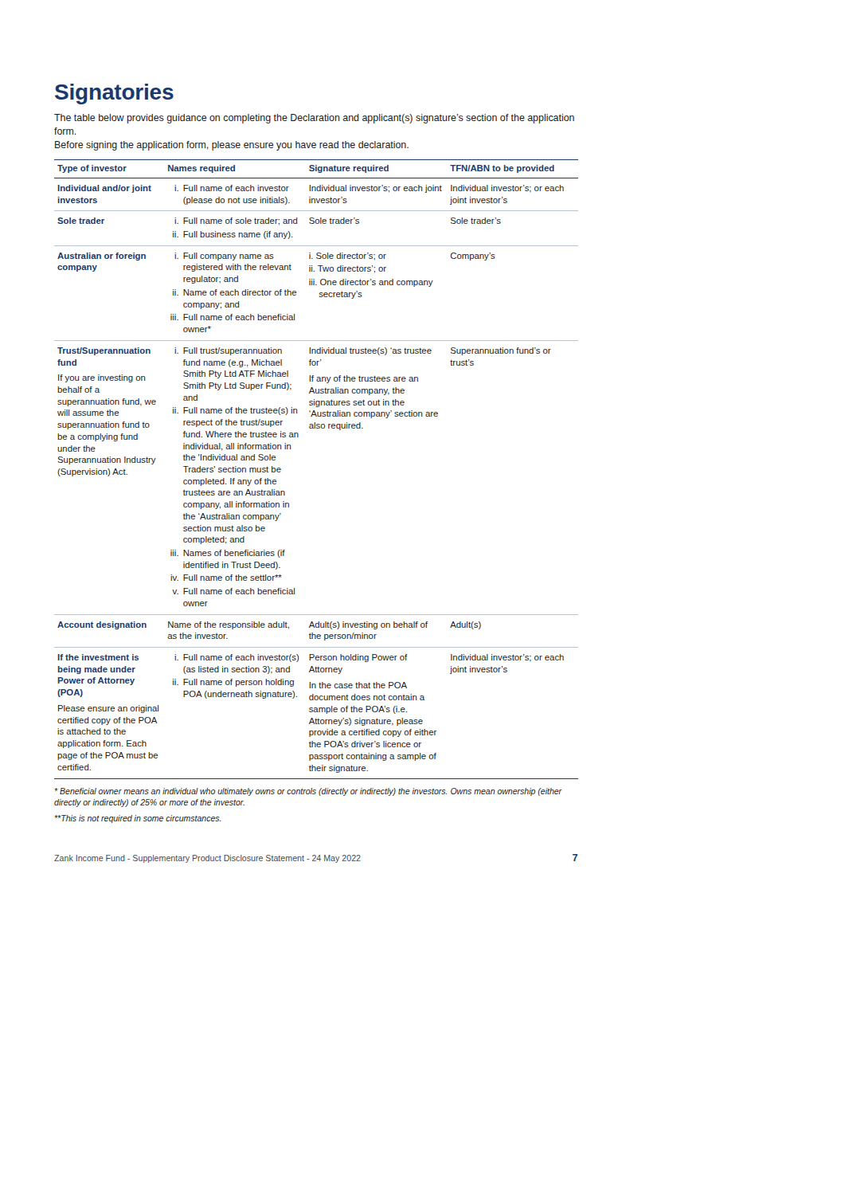Signatories
The table below provides guidance on completing the Declaration and applicant(s) signature’s section of the application form.
Before signing the application form, please ensure you have read the declaration.
| Type of investor | Names required | Signature required | TFN/ABN to be provided |
| --- | --- | --- | --- |
| Individual and/or joint investors | Full name of each investor (please do not use initials). | Individual investor’s; or each joint investor’s | Individual investor’s; or each joint investor’s |
| Sole trader | Full name of sole trader; and Full business name (if any). | Sole trader’s | Sole trader’s |
| Australian or foreign company | Full company name as registered with the relevant regulator; and Name of each director of the company; and Full name of each beneficial owner* | i. Sole director’s; or ii. Two directors’; or iii. One director’s and company secretary’s | Company’s |
| Trust/Superannuation fund If you are investing on behalf of a superannuation fund, we will assume the superannuation fund to be a complying fund under the Superannuation Industry (Supervision) Act. | Full trust/superannuation fund name (e.g., Michael Smith Pty Ltd ATF Michael Smith Pty Ltd Super Fund); and Full name of the trustee(s) in respect of the trust/super fund. Where the trustee is an individual, all information in the 'Individual and Sole Traders' section must be completed. If any of the trustees are an Australian company, all information in the ‘Australian company’ section must also be completed; and Names of beneficiaries (if identified in Trust Deed). Full name of the settlor** Full name of each beneficial owner | Individual trustee(s) ‘as trustee for’ If any of the trustees are an Australian company, the signatures set out in the ‘Australian company’ section are also required. | Superannuation fund’s or trust’s |
| Account designation | Name of the responsible adult, as the investor. | Adult(s) investing on behalf of the person/minor | Adult(s) |
| If the investment is being made under Power of Attorney (POA) Please ensure an original certified copy of the POA is attached to the application form. Each page of the POA must be certified. | Full name of each investor(s) (as listed in section 3); and Full name of person holding POA (underneath signature). | Person holding Power of Attorney In the case that the POA document does not contain a sample of the POA’s (i.e. Attorney’s) signature, please provide a certified copy of either the POA’s driver’s licence or passport containing a sample of their signature. | Individual investor’s; or each joint investor’s |
* Beneficial owner means an individual who ultimately owns or controls (directly or indirectly) the investors. Owns mean ownership (either directly or indirectly) of 25% or more of the investor.
**This is not required in some circumstances.
Zank Income Fund - Supplementary Product Disclosure Statement - 24 May 2022 7